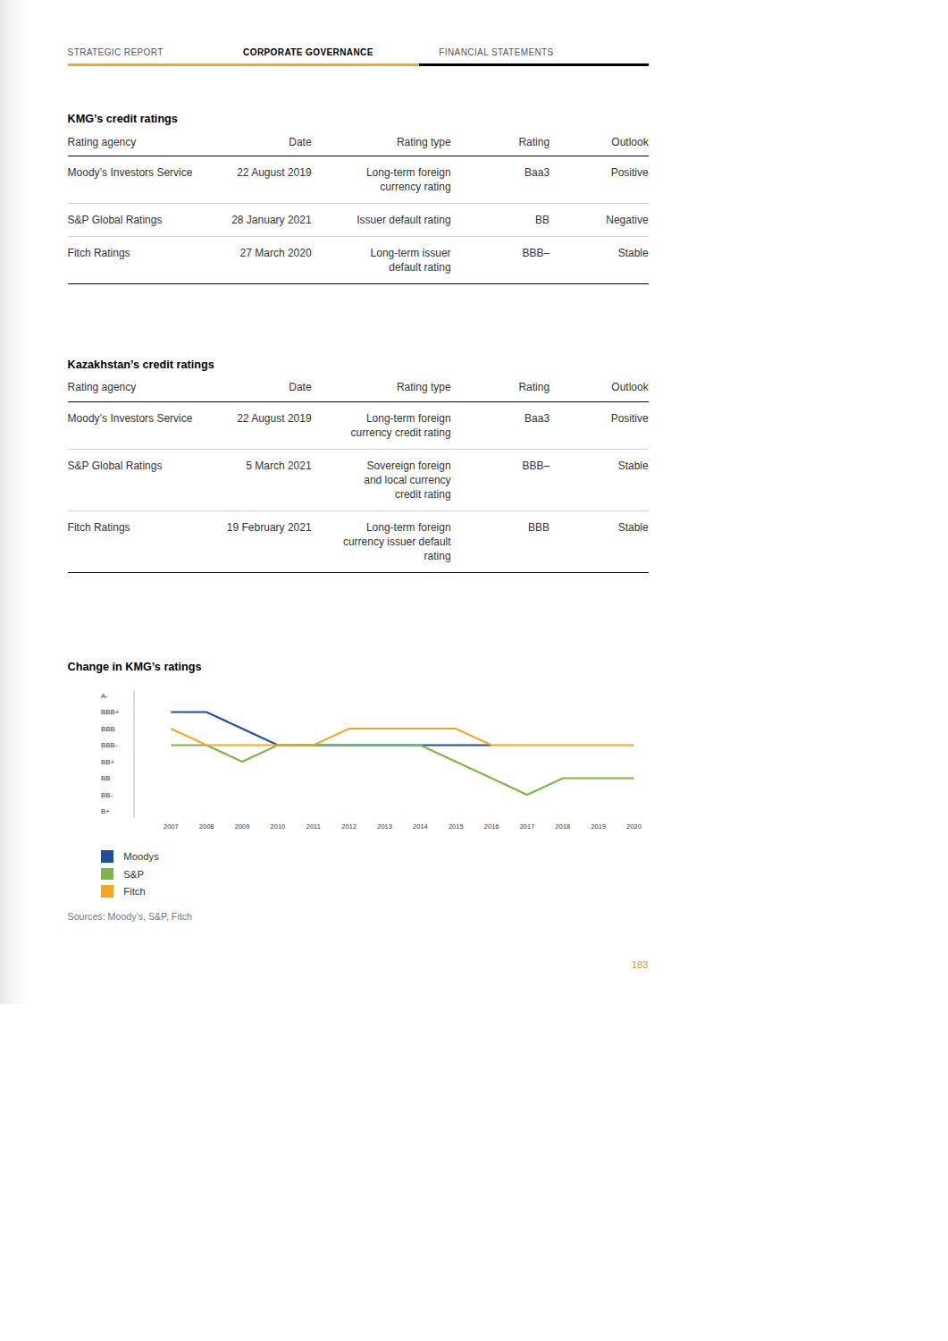STRATEGIC REPORT
CORPORATE GOVERNANCE
FINANCIAL STATEMENTS
KMG’s credit ratings
| Rating agency | Date | Rating type | Rating | Outlook |
| --- | --- | --- | --- | --- |
| Moody’s Investors Service | 22 August 2019 | Long-term foreign currency rating | Baa3 | Positive |
| S&P Global Ratings | 28 January 2021 | Issuer default rating | BB | Negative |
| Fitch Ratings | 27 March 2020 | Long-term issuer default rating | BBB– | Stable |
Kazakhstan’s credit ratings
| Rating agency | Date | Rating type | Rating | Outlook |
| --- | --- | --- | --- | --- |
| Moody’s Investors Service | 22 August 2019 | Long-term foreign currency credit rating | Baa3 | Positive |
| S&P Global Ratings | 5 March 2021 | Sovereign foreign and local currency credit rating | BBB– | Stable |
| Fitch Ratings | 19 February 2021 | Long-term foreign currency issuer default rating | BBB | Stable |
Change in KMG’s ratings
A- BBB+ BBB BBB- BB+ BB BB- B+ 2007 2008 2009 2010 2011 2012 2013 2014 2015 2016 2017 2018 2019 2020
Moodys
S&P
Fitch
Sources: Moody’s, S&P, Fitch
183